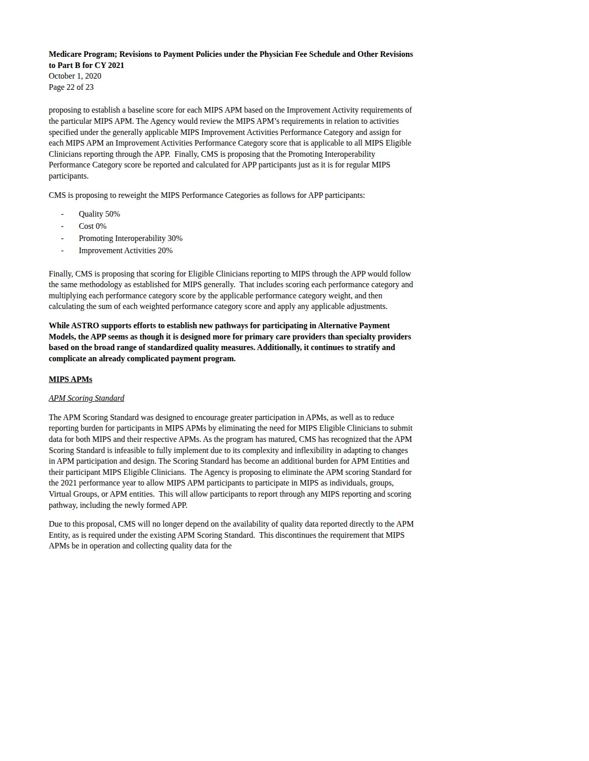Medicare Program; Revisions to Payment Policies under the Physician Fee Schedule and Other Revisions to Part B for CY 2021
October 1, 2020
Page 22 of 23
proposing to establish a baseline score for each MIPS APM based on the Improvement Activity requirements of the particular MIPS APM. The Agency would review the MIPS APM’s requirements in relation to activities specified under the generally applicable MIPS Improvement Activities Performance Category and assign for each MIPS APM an Improvement Activities Performance Category score that is applicable to all MIPS Eligible Clinicians reporting through the APP. Finally, CMS is proposing that the Promoting Interoperability Performance Category score be reported and calculated for APP participants just as it is for regular MIPS participants.
CMS is proposing to reweight the MIPS Performance Categories as follows for APP participants:
Quality 50%
Cost 0%
Promoting Interoperability 30%
Improvement Activities 20%
Finally, CMS is proposing that scoring for Eligible Clinicians reporting to MIPS through the APP would follow the same methodology as established for MIPS generally. That includes scoring each performance category and multiplying each performance category score by the applicable performance category weight, and then calculating the sum of each weighted performance category score and apply any applicable adjustments.
While ASTRO supports efforts to establish new pathways for participating in Alternative Payment Models, the APP seems as though it is designed more for primary care providers than specialty providers based on the broad range of standardized quality measures. Additionally, it continues to stratify and complicate an already complicated payment program.
MIPS APMs
APM Scoring Standard
The APM Scoring Standard was designed to encourage greater participation in APMs, as well as to reduce reporting burden for participants in MIPS APMs by eliminating the need for MIPS Eligible Clinicians to submit data for both MIPS and their respective APMs. As the program has matured, CMS has recognized that the APM Scoring Standard is infeasible to fully implement due to its complexity and inflexibility in adapting to changes in APM participation and design. The Scoring Standard has become an additional burden for APM Entities and their participant MIPS Eligible Clinicians. The Agency is proposing to eliminate the APM scoring Standard for the 2021 performance year to allow MIPS APM participants to participate in MIPS as individuals, groups, Virtual Groups, or APM entities. This will allow participants to report through any MIPS reporting and scoring pathway, including the newly formed APP.
Due to this proposal, CMS will no longer depend on the availability of quality data reported directly to the APM Entity, as is required under the existing APM Scoring Standard. This discontinues the requirement that MIPS APMs be in operation and collecting quality data for the